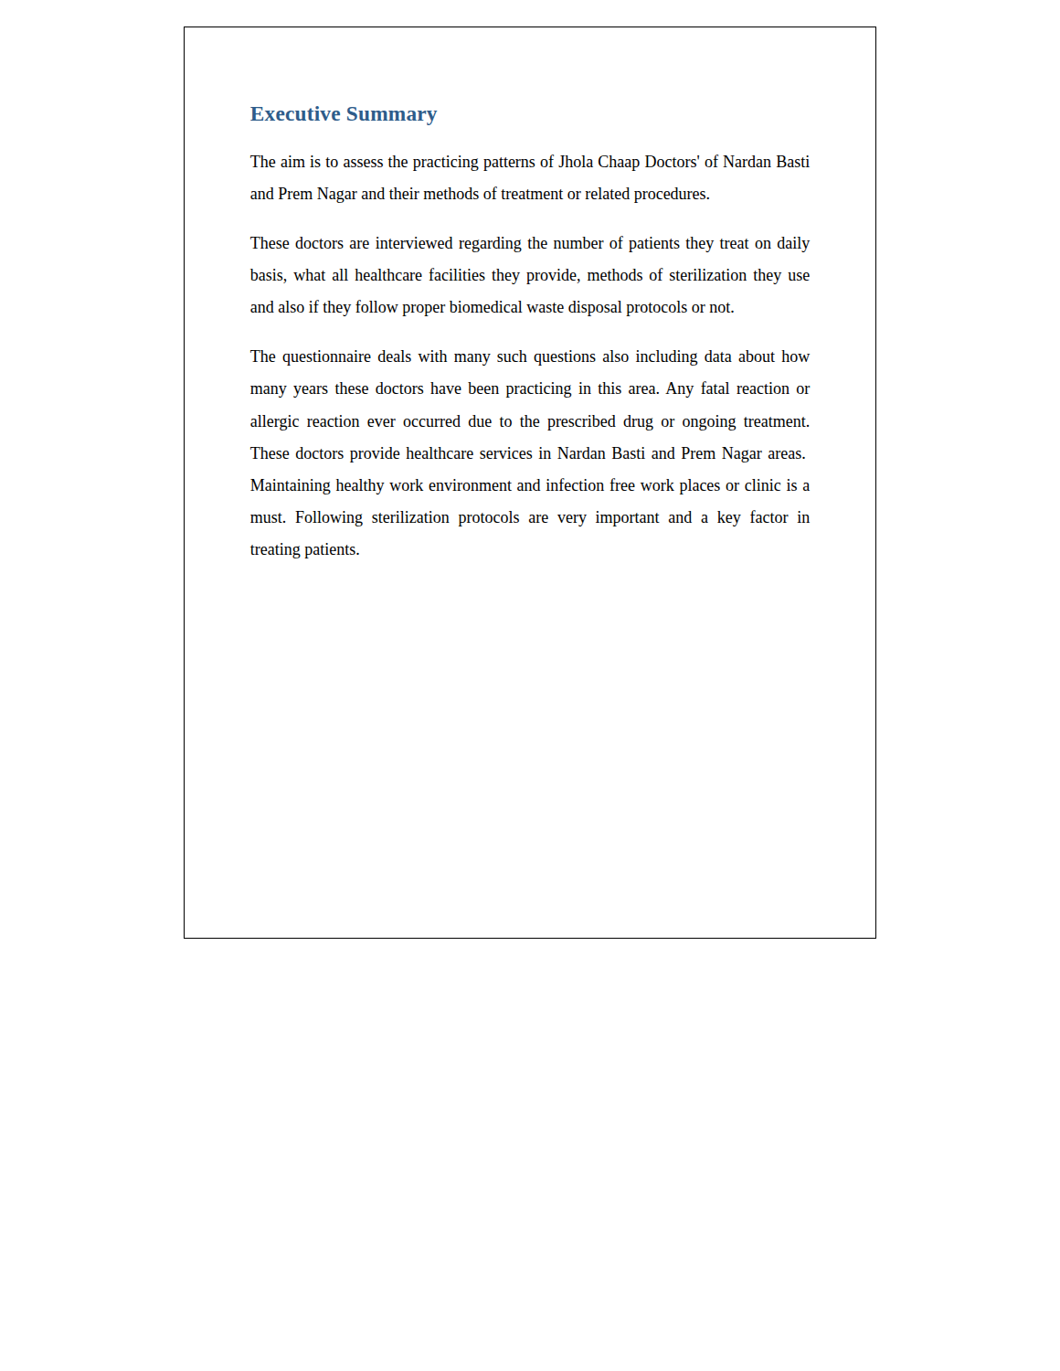Executive Summary
The aim is to assess the practicing patterns of Jhola Chaap Doctors' of Nardan Basti and Prem Nagar and their methods of treatment or related procedures.
These doctors are interviewed regarding the number of patients they treat on daily basis, what all healthcare facilities they provide, methods of sterilization they use and also if they follow proper biomedical waste disposal protocols or not.
The questionnaire deals with many such questions also including data about how many years these doctors have been practicing in this area. Any fatal reaction or allergic reaction ever occurred due to the prescribed drug or ongoing treatment. These doctors provide healthcare services in Nardan Basti and Prem Nagar areas. Maintaining healthy work environment and infection free work places or clinic is a must. Following sterilization protocols are very important and a key factor in treating patients.